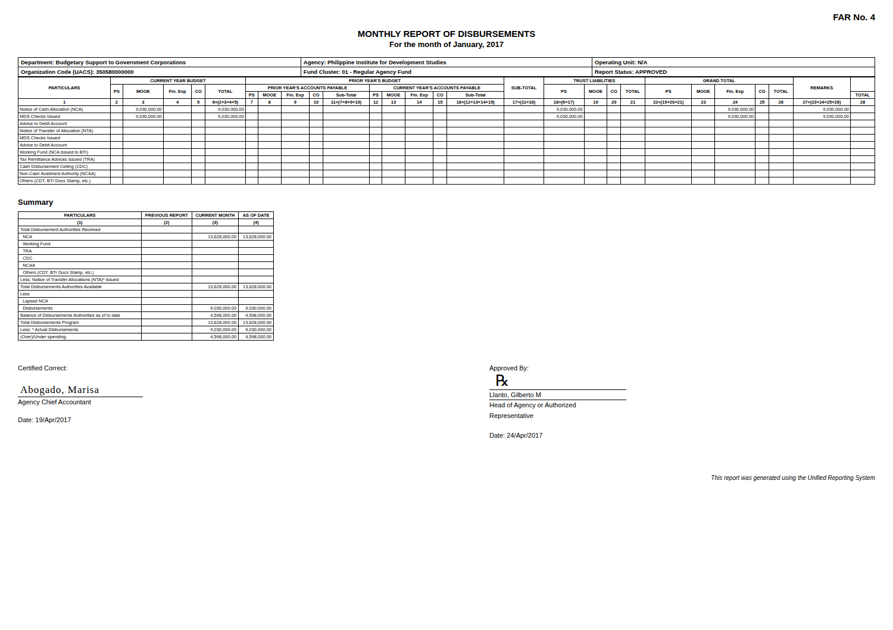FAR No. 4
MONTHLY REPORT OF DISBURSEMENTS
For the month of January, 2017
| Department: Budgetary Support to Government Corporations | Agency: Philippine Institute for Development Studies | Operating Unit: N/A |
| Organization Code (UACS): 350580000000 | Fund Cluster: 01 - Regular Agency Fund | Report Status: APPROVED |
| PARTICULARS | CURRENT YEAR BUDGET | PRIOR YEAR'S BUDGET | SUB-TOTAL | TRUST LIABILITIES | GRAND TOTAL | REMARKS |
| --- | --- | --- | --- | --- | --- | --- |
| PS | MOOE | Fin. Exp | CO | TOTAL | PRIOR YEAR'S ACCOUNTS PAYABLE | CURRENT YEAR'S ACCOUNTS PAYABLE | PS | MOOE | CO | TOTAL | PS | MOOE | Fin. Exp | CO | TOTAL |
| PS | MOOE | Fin. Exp | CO | Sub-Total | PS | MOOE | Fin. Exp | CO | Sub-Total | TOTAL |
| 1 | 2 | 3 | 4 | 5 | 6=(2+3+4+5) | 7 | 8 | 9 | 10 | 11=(7+8+9+10) | 12 | 13 | 14 | 15 | 16=(12+13+14+15) | 17=(11+16) | 18=(6+17) | 19 | 20 | 21 | 22=(19+20+21) | 23 | 24 | 25 | 26 | 27=(23+24+25+26) | 28 |
| Notice of Cash Allocation (NCA) | | 9,030,000.00 | | | 9,030,000.00 | | | | | | | | | | | | 9,030,000.00 | | | | | | 9,030,000.00 | | | 9,030,000.00 | |
| MDS Checks Issued | | 9,030,000.00 | | | 9,030,000.00 | | | | | | | | | | | | 9,030,000.00 | | | | | | 9,030,000.00 | | | 9,030,000.00 | |
| Advice to Debit Account | | | | | | | | | | | | | | | | | | | | | | | | | | | |
| Notice of Transfer of Allocation (NTA) | | | | | | | | | | | | | | | | | | | | | | | | | | | |
| MDS Checks Issued | | | | | | | | | | | | | | | | | | | | | | | | | | | |
| Advice to Debit Account | | | | | | | | | | | | | | | | | | | | | | | | | | | |
| Working Fund (NCA issued to BTr) | | | | | | | | | | | | | | | | | | | | | | | | | | | |
| Tax Remittance Advices Issued (TRA) | | | | | | | | | | | | | | | | | | | | | | | | | | | |
| Cash Disbursement Ceiling (CDC) | | | | | | | | | | | | | | | | | | | | | | | | | | | |
| Non-Cash Availment Authority (NCAA) | | | | | | | | | | | | | | | | | | | | | | | | | | | |
| Others (CDT, BTr Docs Stamp, etc.) | | | | | | | | | | | | | | | | | | | | | | | | | | | |
Summary
| PARTICULARS | PREVIOUS REPORT | CURRENT MONTH | AS OF DATE |
| --- | --- | --- | --- |
| (1) | (2) | (3) | (4) |
| Total Disbursement Authorities Received | | | |
| NCA | | 13,628,000.00 | 13,628,000.00 |
| Working Fund | | | |
| TRA | | | |
| CDC | | | |
| NCAA | | | |
| Others (CDT, BTr Docs Stamp, etc.) | | | |
| Less: Notice of Transfer Allocations (NTA)* issued | | | |
| Total Disbursements Authorities Available | | 13,628,000.00 | 13,628,000.00 |
| Less | | | |
| Lapsed NCA | | | |
| Disbursements | | 9,030,000.00 | 9,030,000.00 |
| Balance of Disbursements Authorities as of to date | | 4,598,000.00 | 4,598,000.00 |
| Total Disbursements Program | | 13,628,000.00 | 13,628,000.00 |
| Less: * Actual Disbursements | | 9,030,000.00 | 9,030,000.00 |
| (Over)/Under spending- | | 4,598,000.00 | 4,598,000.00 |
Certified Correct:
Abogado, Marisa
Agency Chief Accountant
Date: 19/Apr/2017
Approved By:
℞  
Llanto, Gilberto M
Head of Agency or Authorized
Representative  
Date: 24/Apr/2017
This report was generated using the Unified Reporting System